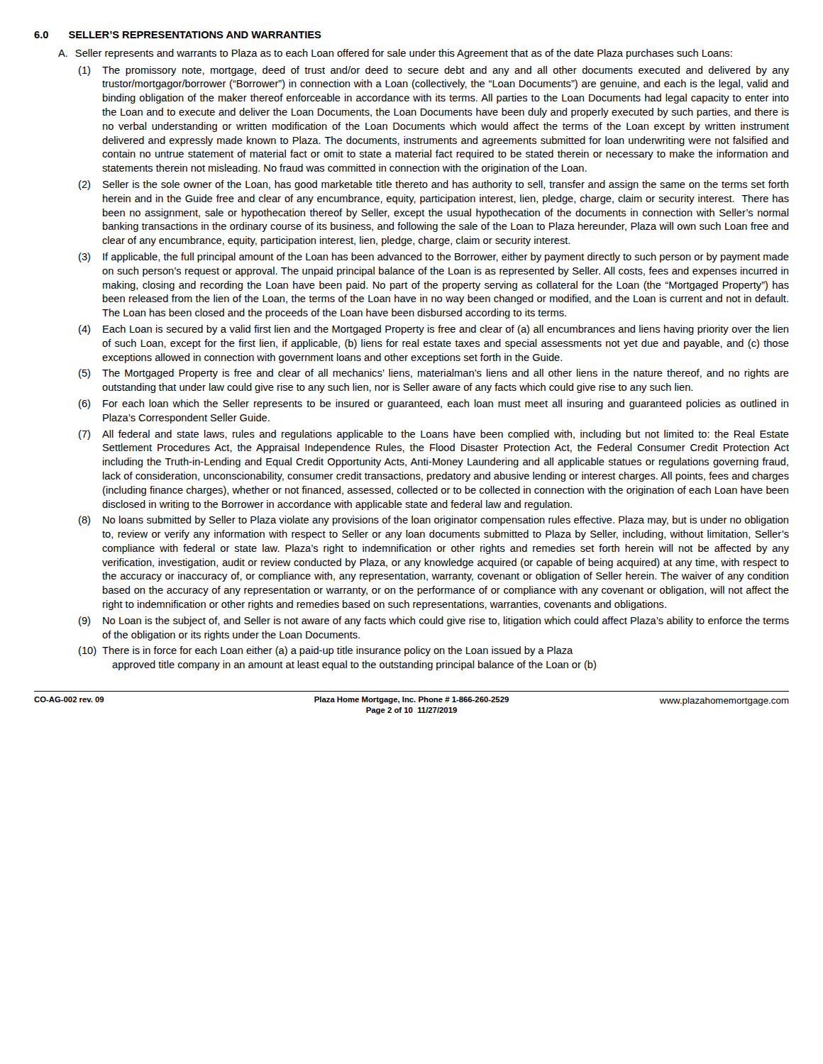6.0 SELLER’S REPRESENTATIONS AND WARRANTIES
A. Seller represents and warrants to Plaza as to each Loan offered for sale under this Agreement that as of the date Plaza purchases such Loans:
(1) The promissory note, mortgage, deed of trust and/or deed to secure debt and any and all other documents executed and delivered by any trustor/mortgagor/borrower (“Borrower”) in connection with a Loan (collectively, the “Loan Documents”) are genuine, and each is the legal, valid and binding obligation of the maker thereof enforceable in accordance with its terms. All parties to the Loan Documents had legal capacity to enter into the Loan and to execute and deliver the Loan Documents, the Loan Documents have been duly and properly executed by such parties, and there is no verbal understanding or written modification of the Loan Documents which would affect the terms of the Loan except by written instrument delivered and expressly made known to Plaza. The documents, instruments and agreements submitted for loan underwriting were not falsified and contain no untrue statement of material fact or omit to state a material fact required to be stated therein or necessary to make the information and statements therein not misleading. No fraud was committed in connection with the origination of the Loan.
(2) Seller is the sole owner of the Loan, has good marketable title thereto and has authority to sell, transfer and assign the same on the terms set forth herein and in the Guide free and clear of any encumbrance, equity, participation interest, lien, pledge, charge, claim or security interest. There has been no assignment, sale or hypothecation thereof by Seller, except the usual hypothecation of the documents in connection with Seller’s normal banking transactions in the ordinary course of its business, and following the sale of the Loan to Plaza hereunder, Plaza will own such Loan free and clear of any encumbrance, equity, participation interest, lien, pledge, charge, claim or security interest.
(3) If applicable, the full principal amount of the Loan has been advanced to the Borrower, either by payment directly to such person or by payment made on such person’s request or approval. The unpaid principal balance of the Loan is as represented by Seller. All costs, fees and expenses incurred in making, closing and recording the Loan have been paid. No part of the property serving as collateral for the Loan (the “Mortgaged Property”) has been released from the lien of the Loan, the terms of the Loan have in no way been changed or modified, and the Loan is current and not in default. The Loan has been closed and the proceeds of the Loan have been disbursed according to its terms.
(4) Each Loan is secured by a valid first lien and the Mortgaged Property is free and clear of (a) all encumbrances and liens having priority over the lien of such Loan, except for the first lien, if applicable, (b) liens for real estate taxes and special assessments not yet due and payable, and (c) those exceptions allowed in connection with government loans and other exceptions set forth in the Guide.
(5) The Mortgaged Property is free and clear of all mechanics’ liens, materialman’s liens and all other liens in the nature thereof, and no rights are outstanding that under law could give rise to any such lien, nor is Seller aware of any facts which could give rise to any such lien.
(6) For each loan which the Seller represents to be insured or guaranteed, each loan must meet all insuring and guaranteed policies as outlined in Plaza’s Correspondent Seller Guide.
(7) All federal and state laws, rules and regulations applicable to the Loans have been complied with, including but not limited to: the Real Estate Settlement Procedures Act, the Appraisal Independence Rules, the Flood Disaster Protection Act, the Federal Consumer Credit Protection Act including the Truth-in-Lending and Equal Credit Opportunity Acts, Anti-Money Laundering and all applicable statues or regulations governing fraud, lack of consideration, unconscionability, consumer credit transactions, predatory and abusive lending or interest charges. All points, fees and charges (including finance charges), whether or not financed, assessed, collected or to be collected in connection with the origination of each Loan have been disclosed in writing to the Borrower in accordance with applicable state and federal law and regulation.
(8) No loans submitted by Seller to Plaza violate any provisions of the loan originator compensation rules effective. Plaza may, but is under no obligation to, review or verify any information with respect to Seller or any loan documents submitted to Plaza by Seller, including, without limitation, Seller’s compliance with federal or state law. Plaza’s right to indemnification or other rights and remedies set forth herein will not be affected by any verification, investigation, audit or review conducted by Plaza, or any knowledge acquired (or capable of being acquired) at any time, with respect to the accuracy or inaccuracy of, or compliance with, any representation, warranty, covenant or obligation of Seller herein. The waiver of any condition based on the accuracy of any representation or warranty, or on the performance of or compliance with any covenant or obligation, will not affect the right to indemnification or other rights and remedies based on such representations, warranties, covenants and obligations.
(9) No Loan is the subject of, and Seller is not aware of any facts which could give rise to, litigation which could affect Plaza’s ability to enforce the terms of the obligation or its rights under the Loan Documents.
(10) There is in force for each Loan either (a) a paid-up title insurance policy on the Loan issued by a Plaza approved title company in an amount at least equal to the outstanding principal balance of the Loan or (b)
CO-AG-002 rev. 09
Plaza Home Mortgage, Inc. Phone # 1-866-260-2529
Page 2 of 10 11/27/2019
www.plazahomemortgage.com